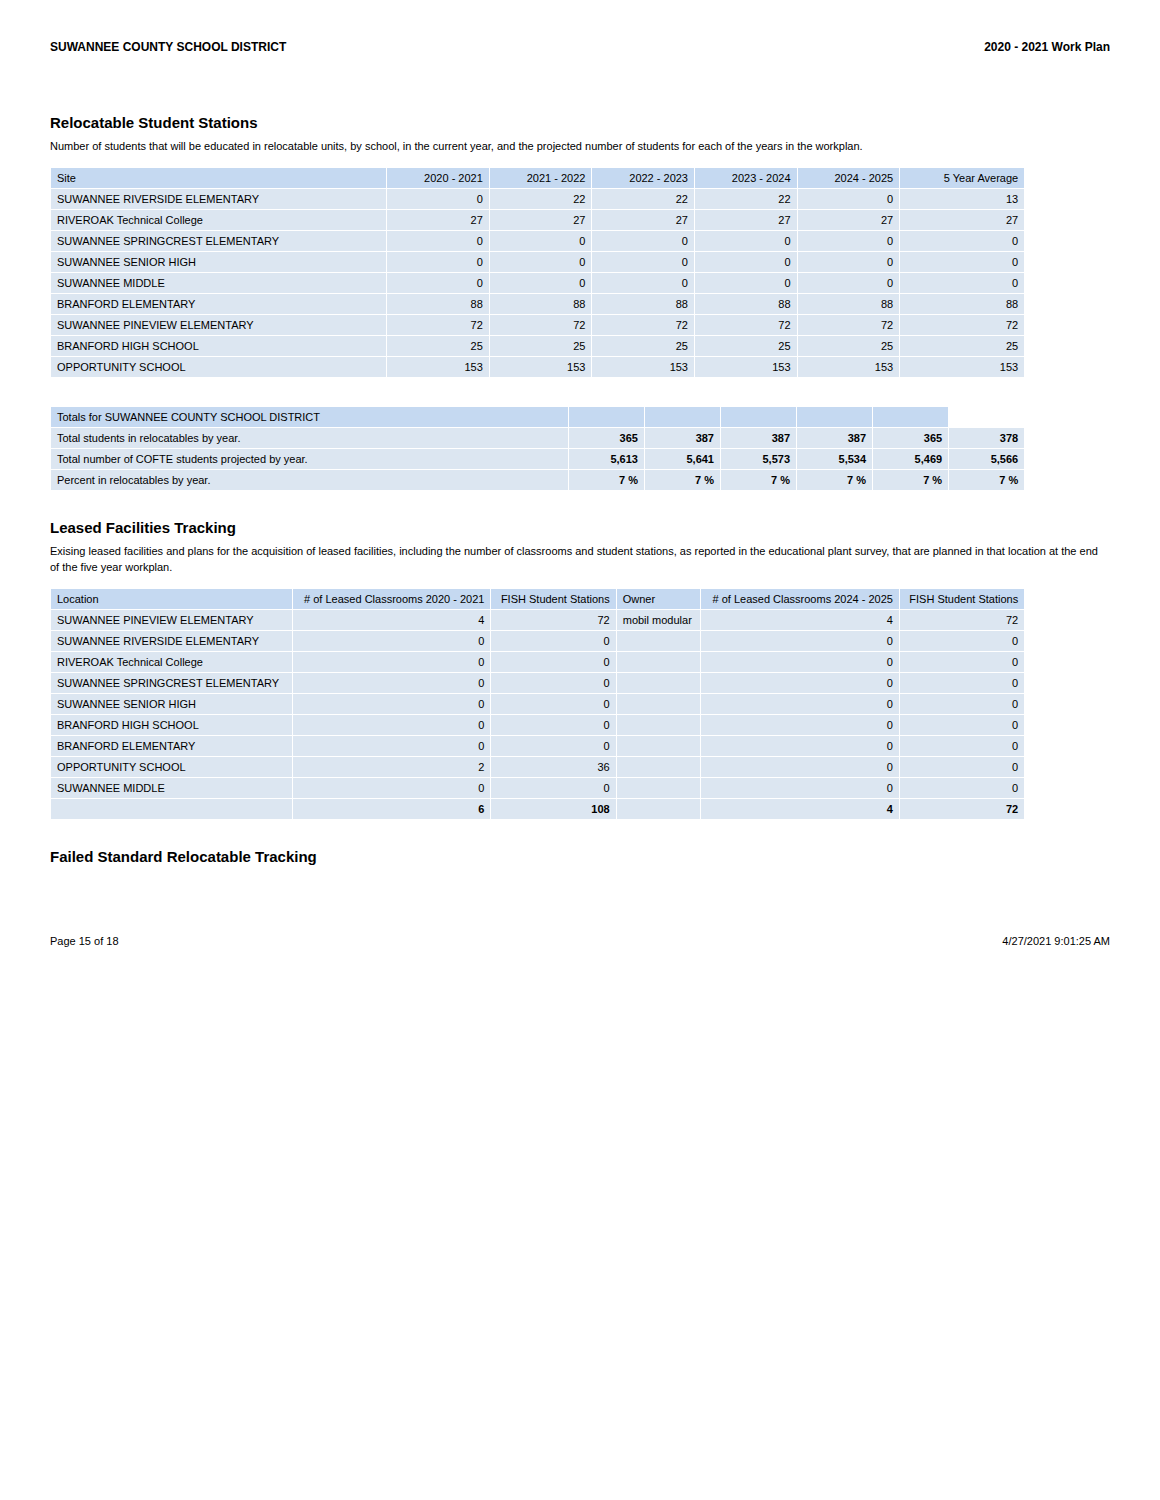SUWANNEE COUNTY SCHOOL DISTRICT
2020 - 2021 Work Plan
Relocatable Student Stations
Number of students that will be educated in relocatable units, by school, in the current year, and the projected number of students for each of the years in the workplan.
| Site | 2020 - 2021 | 2021 - 2022 | 2022 - 2023 | 2023 - 2024 | 2024 - 2025 | 5 Year Average |
| --- | --- | --- | --- | --- | --- | --- |
| SUWANNEE RIVERSIDE ELEMENTARY | 0 | 22 | 22 | 22 | 0 | 13 |
| RIVEROAK Technical College | 27 | 27 | 27 | 27 | 27 | 27 |
| SUWANNEE SPRINGCREST ELEMENTARY | 0 | 0 | 0 | 0 | 0 | 0 |
| SUWANNEE SENIOR HIGH | 0 | 0 | 0 | 0 | 0 | 0 |
| SUWANNEE MIDDLE | 0 | 0 | 0 | 0 | 0 | 0 |
| BRANFORD ELEMENTARY | 88 | 88 | 88 | 88 | 88 | 88 |
| SUWANNEE PINEVIEW ELEMENTARY | 72 | 72 | 72 | 72 | 72 | 72 |
| BRANFORD HIGH SCHOOL | 25 | 25 | 25 | 25 | 25 | 25 |
| OPPORTUNITY SCHOOL | 153 | 153 | 153 | 153 | 153 | 153 |
| Totals for SUWANNEE COUNTY SCHOOL DISTRICT | | | | | |
| --- | --- | --- | --- | --- | --- |
| Total students in relocatables by year. | 365 | 387 | 387 | 387 | 365 | 378 |
| Total number of COFTE students projected by year. | 5,613 | 5,641 | 5,573 | 5,534 | 5,469 | 5,566 |
| Percent in relocatables by year. | 7 % | 7 % | 7 % | 7 % | 7 % | 7 % |
Leased Facilities Tracking
Exising leased facilities and plans for the acquisition of leased facilities, including the number of classrooms and student stations, as reported in the educational plant survey, that are planned in that location at the end of the five year workplan.
| Location | # of Leased Classrooms 2020 - 2021 | FISH Student Stations | Owner | # of Leased Classrooms 2024 - 2025 | FISH Student Stations |
| --- | --- | --- | --- | --- | --- |
| SUWANNEE PINEVIEW ELEMENTARY | 4 | 72 | mobil modular | 4 | 72 |
| SUWANNEE RIVERSIDE ELEMENTARY | 0 | 0 | | 0 | 0 |
| RIVEROAK Technical College | 0 | 0 | | 0 | 0 |
| SUWANNEE SPRINGCREST ELEMENTARY | 0 | 0 | | 0 | 0 |
| SUWANNEE SENIOR HIGH | 0 | 0 | | 0 | 0 |
| BRANFORD HIGH SCHOOL | 0 | 0 | | 0 | 0 |
| BRANFORD ELEMENTARY | 0 | 0 | | 0 | 0 |
| OPPORTUNITY SCHOOL | 2 | 36 | | 0 | 0 |
| SUWANNEE MIDDLE | 0 | 0 | | 0 | 0 |
| | 6 | 108 | | 4 | 72 |
Failed Standard Relocatable Tracking
Page 15 of 18
4/27/2021 9:01:25 AM